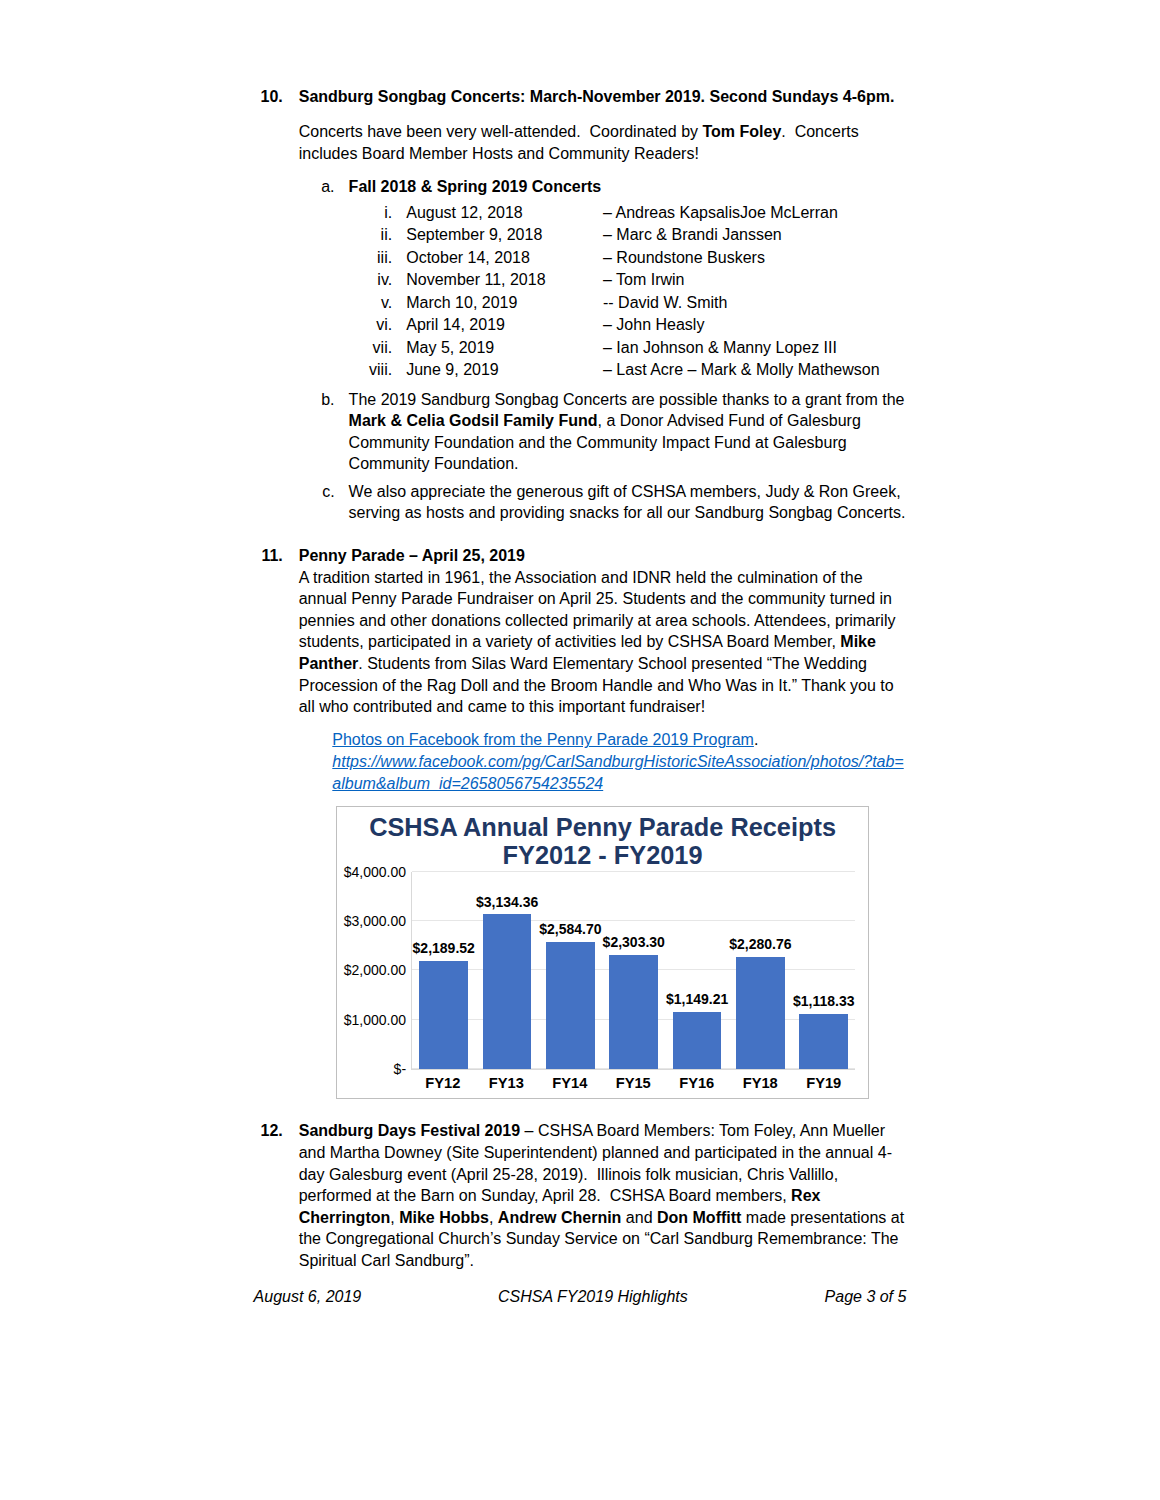Sandburg Songbag Concerts: March-November 2019. Second Sundays 4-6pm.
Concerts have been very well-attended. Coordinated by Tom Foley. Concerts includes Board Member Hosts and Community Readers!
Fall 2018 & Spring 2019 Concerts
August 12, 2018– Andreas KapsalisJoe McLerran
September 9, 2018– Marc & Brandi Janssen
October 14, 2018– Roundstone Buskers
November 11, 2018– Tom Irwin
March 10, 2019-- David W. Smith
April 14, 2019– John Heasly
May 5, 2019– Ian Johnson & Manny Lopez III
June 9, 2019– Last Acre – Mark & Molly Mathewson
The 2019 Sandburg Songbag Concerts are possible thanks to a grant from the Mark & Celia Godsil Family Fund, a Donor Advised Fund of Galesburg Community Foundation and the Community Impact Fund at Galesburg Community Foundation.
We also appreciate the generous gift of CSHSA members, Judy & Ron Greek, serving as hosts and providing snacks for all our Sandburg Songbag Concerts.
Penny Parade – April 25, 2019
A tradition started in 1961, the Association and IDNR held the culmination of the annual Penny Parade Fundraiser on April 25. Students and the community turned in pennies and other donations collected primarily at area schools. Attendees, primarily students, participated in a variety of activities led by CSHSA Board Member, Mike Panther. Students from Silas Ward Elementary School presented “The Wedding Procession of the Rag Doll and the Broom Handle and Who Was in It.” Thank you to all who contributed and came to this important fundraiser!
Photos on Facebook from the Penny Parade 2019 Program.
https://www.facebook.com/pg/CarlSandburgHistoricSiteAssociation/photos/?tab=album&album_id=2658056754235524
CSHSA Annual Penny Parade ReceiptsFY2012 - FY2019
$4,000.00
$3,000.00
$2,000.00
$1,000.00
$-
$2,189.52
$3,134.36
$2,584.70
$2,303.30
$1,149.21
$2,280.76
$1,118.33
FY12
FY13
FY14
FY15
FY16
FY18
FY19
Sandburg Days Festival 2019 – CSHSA Board Members: Tom Foley, Ann Mueller and Martha Downey (Site Superintendent) planned and participated in the annual 4-day Galesburg event (April 25-28, 2019). Illinois folk musician, Chris Vallillo, performed at the Barn on Sunday, April 28. CSHSA Board members, Rex Cherrington, Mike Hobbs, Andrew Chernin and Don Moffitt made presentations at the Congregational Church’s Sunday Service on “Carl Sandburg Remembrance: The Spiritual Carl Sandburg”.
August 6, 2019 CSHSA FY2019 Highlights Page 3 of 5